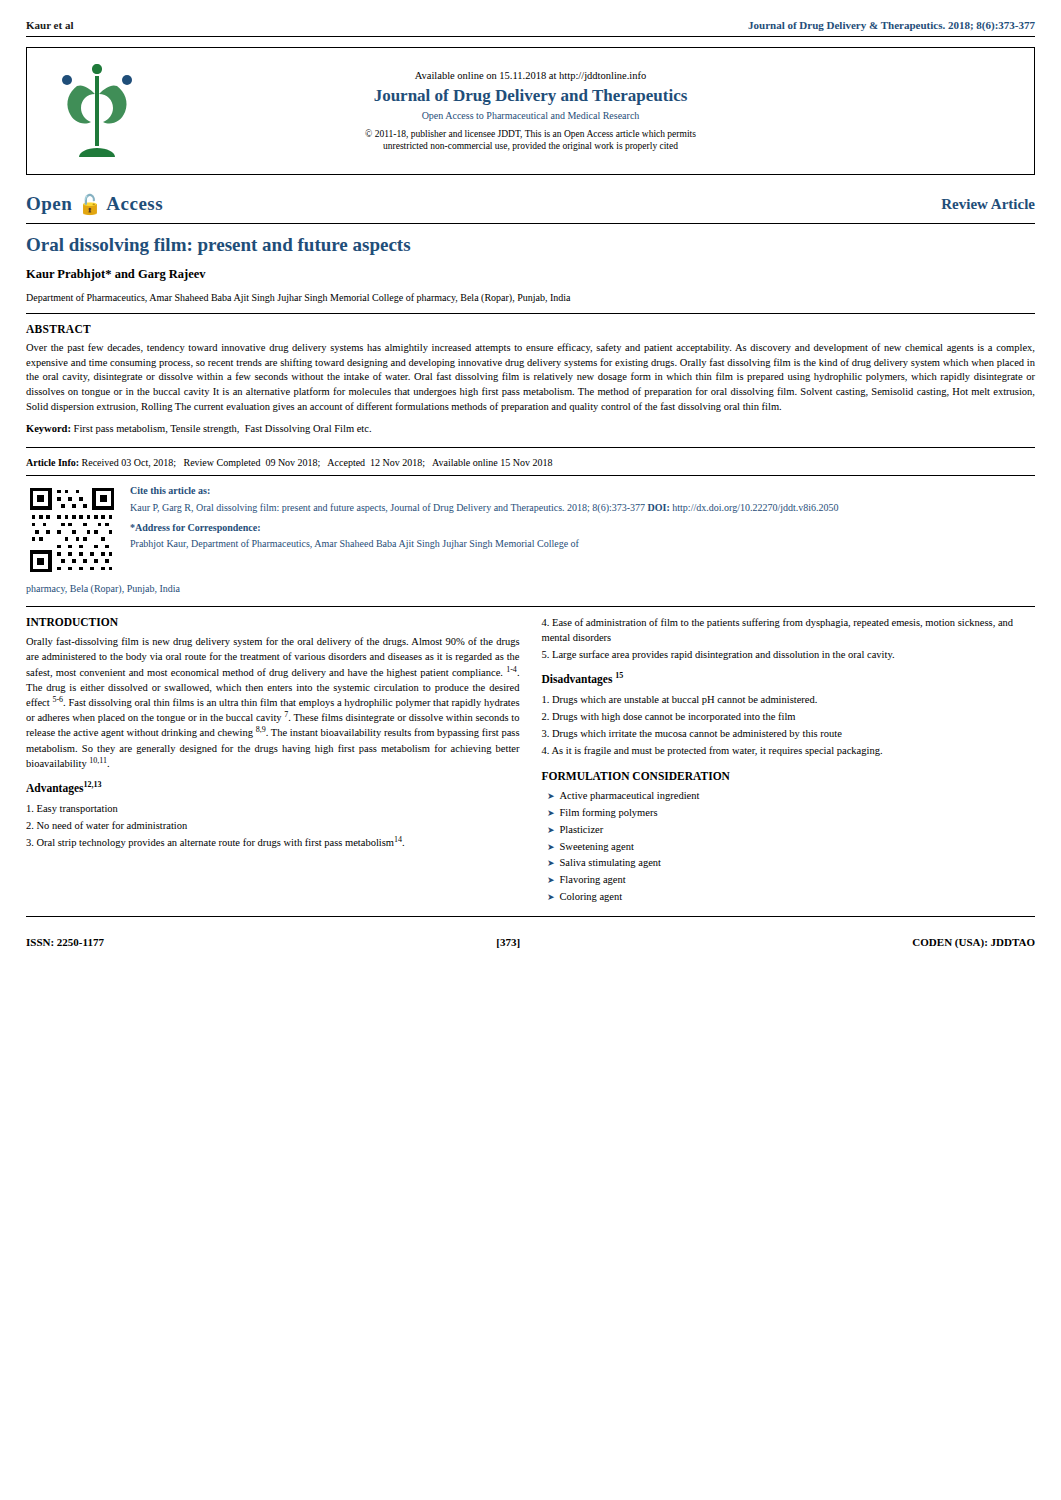Kaur et al
Journal of Drug Delivery & Therapeutics. 2018; 8(6):373-377
Available online on 15.11.2018 at http://jddtonline.info
Journal of Drug Delivery and Therapeutics
Open Access to Pharmaceutical and Medical Research
© 2011-18, publisher and licensee JDDT, This is an Open Access article which permits
unrestricted non-commercial use, provided the original work is properly cited
Open 🔓 Access
Review Article
Oral dissolving film: present and future aspects
Kaur Prabhjot* and Garg Rajeev
Department of Pharmaceutics, Amar Shaheed Baba Ajit Singh Jujhar Singh Memorial College of pharmacy, Bela (Ropar), Punjab, India
ABSTRACT
Over the past few decades, tendency toward innovative drug delivery systems has almightily increased attempts to ensure efficacy, safety and patient acceptability. As discovery and development of new chemical agents is a complex, expensive and time consuming process, so recent trends are shifting toward designing and developing innovative drug delivery systems for existing drugs. Orally fast dissolving film is the kind of drug delivery system which when placed in the oral cavity, disintegrate or dissolve within a few seconds without the intake of water. Oral fast dissolving film is relatively new dosage form in which thin film is prepared using hydrophilic polymers, which rapidly disintegrate or dissolves on tongue or in the buccal cavity It is an alternative platform for molecules that undergoes high first pass metabolism. The method of preparation for oral dissolving film. Solvent casting, Semisolid casting, Hot melt extrusion, Solid dispersion extrusion, Rolling The current evaluation gives an account of different formulations methods of preparation and quality control of the fast dissolving oral thin film.
Keyword: First pass metabolism, Tensile strength, Fast Dissolving Oral Film etc.
Article Info: Received 03 Oct, 2018; Review Completed 09 Nov 2018; Accepted 12 Nov 2018; Available online 15 Nov 2018
Cite this article as:
Kaur P, Garg R, Oral dissolving film: present and future aspects, Journal of Drug Delivery and Therapeutics. 2018; 8(6):373-377 DOI: http://dx.doi.org/10.22270/jddt.v8i6.2050
*Address for Correspondence:
Prabhjot Kaur, Department of Pharmaceutics, Amar Shaheed Baba Ajit Singh Jujhar Singh Memorial College of
pharmacy, Bela (Ropar), Punjab, India
INTRODUCTION
Orally fast-dissolving film is new drug delivery system for the oral delivery of the drugs. Almost 90% of the drugs are administered to the body via oral route for the treatment of various disorders and diseases as it is regarded as the safest, most convenient and most economical method of drug delivery and have the highest patient compliance. 1-4. The drug is either dissolved or swallowed, which then enters into the systemic circulation to produce the desired effect 5-6. Fast dissolving oral thin films is an ultra thin film that employs a hydrophilic polymer that rapidly hydrates or adheres when placed on the tongue or in the buccal cavity 7. These films disintegrate or dissolve within seconds to release the active agent without drinking and chewing 8,9. The instant bioavailability results from bypassing first pass metabolism. So they are generally designed for the drugs having high first pass metabolism for achieving better bioavailability 10,11.
Advantages12,13
1. Easy transportation
2. No need of water for administration
3. Oral strip technology provides an alternate route for drugs with first pass metabolism14.
4. Ease of administration of film to the patients suffering from dysphagia, repeated emesis, motion sickness, and mental disorders
5. Large surface area provides rapid disintegration and dissolution in the oral cavity.
Disadvantages 15
1. Drugs which are unstable at buccal pH cannot be administered.
2. Drugs with high dose cannot be incorporated into the film
3. Drugs which irritate the mucosa cannot be administered by this route
4. As it is fragile and must be protected from water, it requires special packaging.
FORMULATION CONSIDERATION
Active pharmaceutical ingredient
Film forming polymers
Plasticizer
Sweetening agent
Saliva stimulating agent
Flavoring agent
Coloring agent
ISSN: 2250-1177
[373]
CODEN (USA): JDDTAO